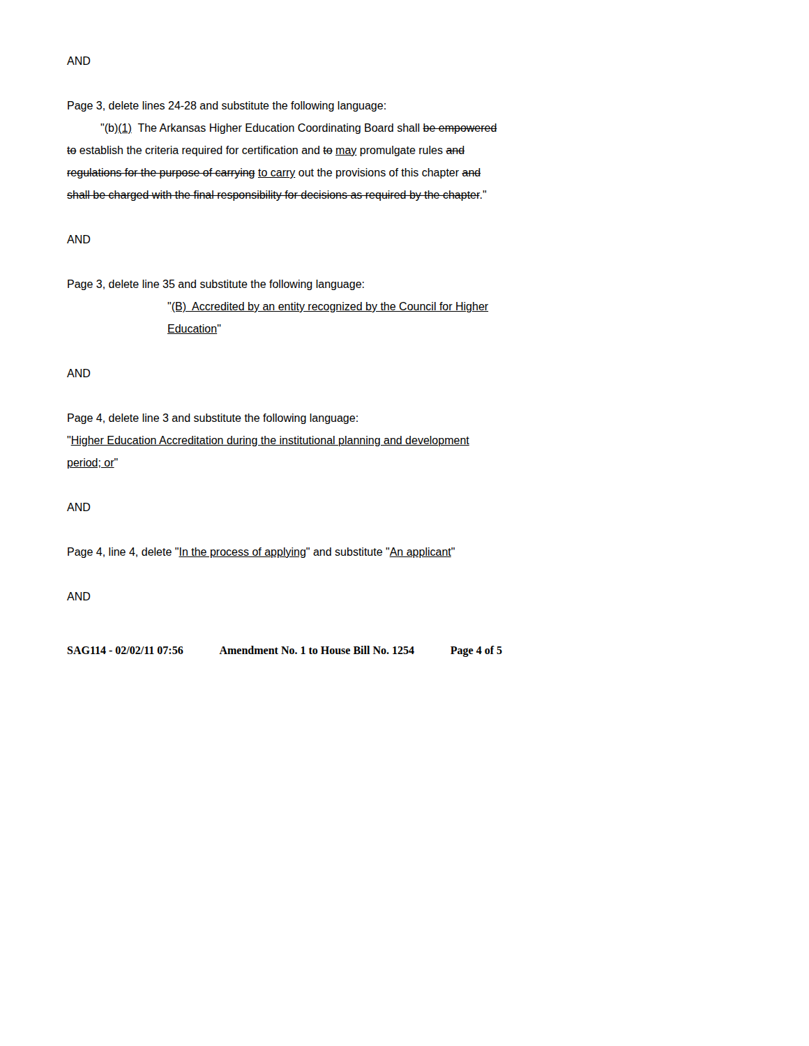AND
Page 3, delete lines 24-28 and substitute the following language:
"(b)(1) The Arkansas Higher Education Coordinating Board shall be empowered to establish the criteria required for certification and to may promulgate rules and regulations for the purpose of carrying to carry out the provisions of this chapter and shall be charged with the final responsibility for decisions as required by the chapter."
AND
Page 3, delete line 35 and substitute the following language:
"(B) Accredited by an entity recognized by the Council for Higher Education"
AND
Page 4, delete line 3 and substitute the following language:
"Higher Education Accreditation during the institutional planning and development period; or"
AND
Page 4, line 4, delete "In the process of applying" and substitute "An applicant"
AND
SAG114 - 02/02/11 07:56 Amendment No. 1 to House Bill No. 1254 Page 4 of 5